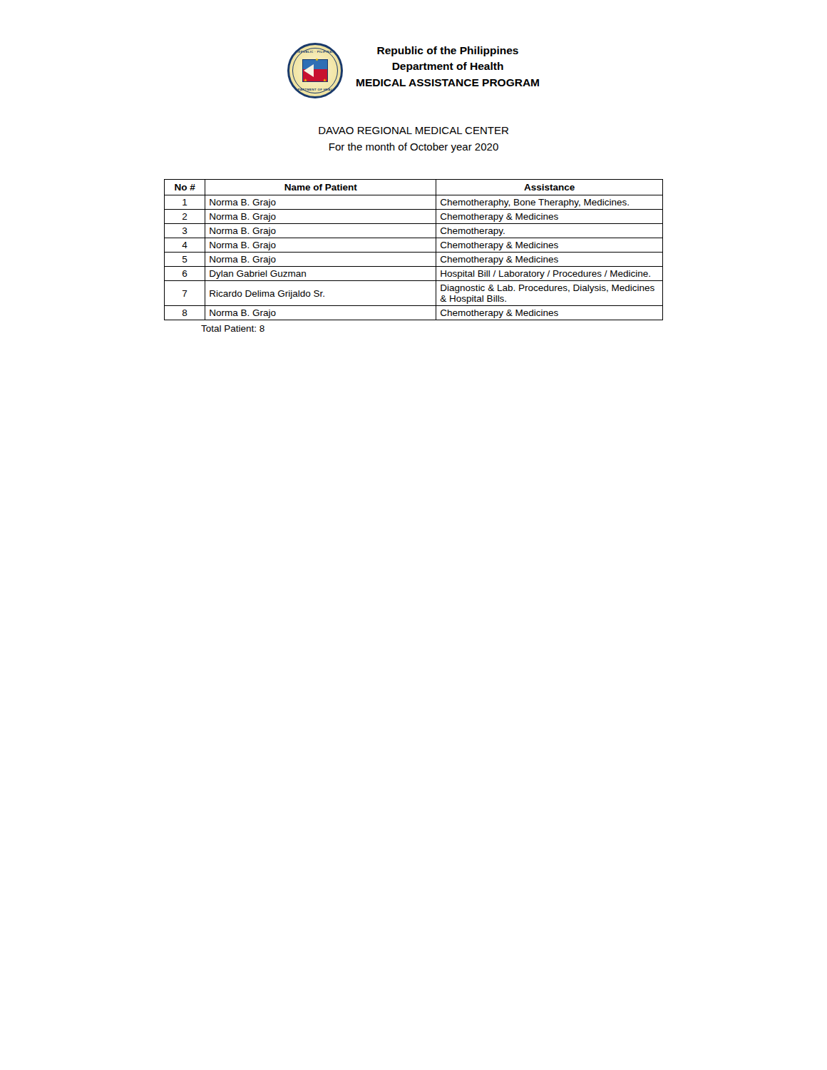REPUBLIC · PILIPINAS
DEPARTMENT OF HEALTH
Republic of the Philippines
Department of Health
MEDICAL ASSISTANCE PROGRAM
DAVAO REGIONAL MEDICAL CENTER
For the month of October year 2020
| No # | Name of Patient | Assistance |
| --- | --- | --- |
| 1 | Norma B. Grajo | Chemotheraphy, Bone Theraphy, Medicines. |
| 2 | Norma B. Grajo | Chemotherapy & Medicines |
| 3 | Norma B. Grajo | Chemotherapy. |
| 4 | Norma B. Grajo | Chemotherapy & Medicines |
| 5 | Norma B. Grajo | Chemotherapy & Medicines |
| 6 | Dylan Gabriel Guzman | Hospital Bill / Laboratory / Procedures / Medicine. |
| 7 | Ricardo Delima Grijaldo Sr. | Diagnostic & Lab. Procedures, Dialysis, Medicines & Hospital Bills. |
| 8 | Norma B. Grajo | Chemotherapy & Medicines |
Total Patient: 8